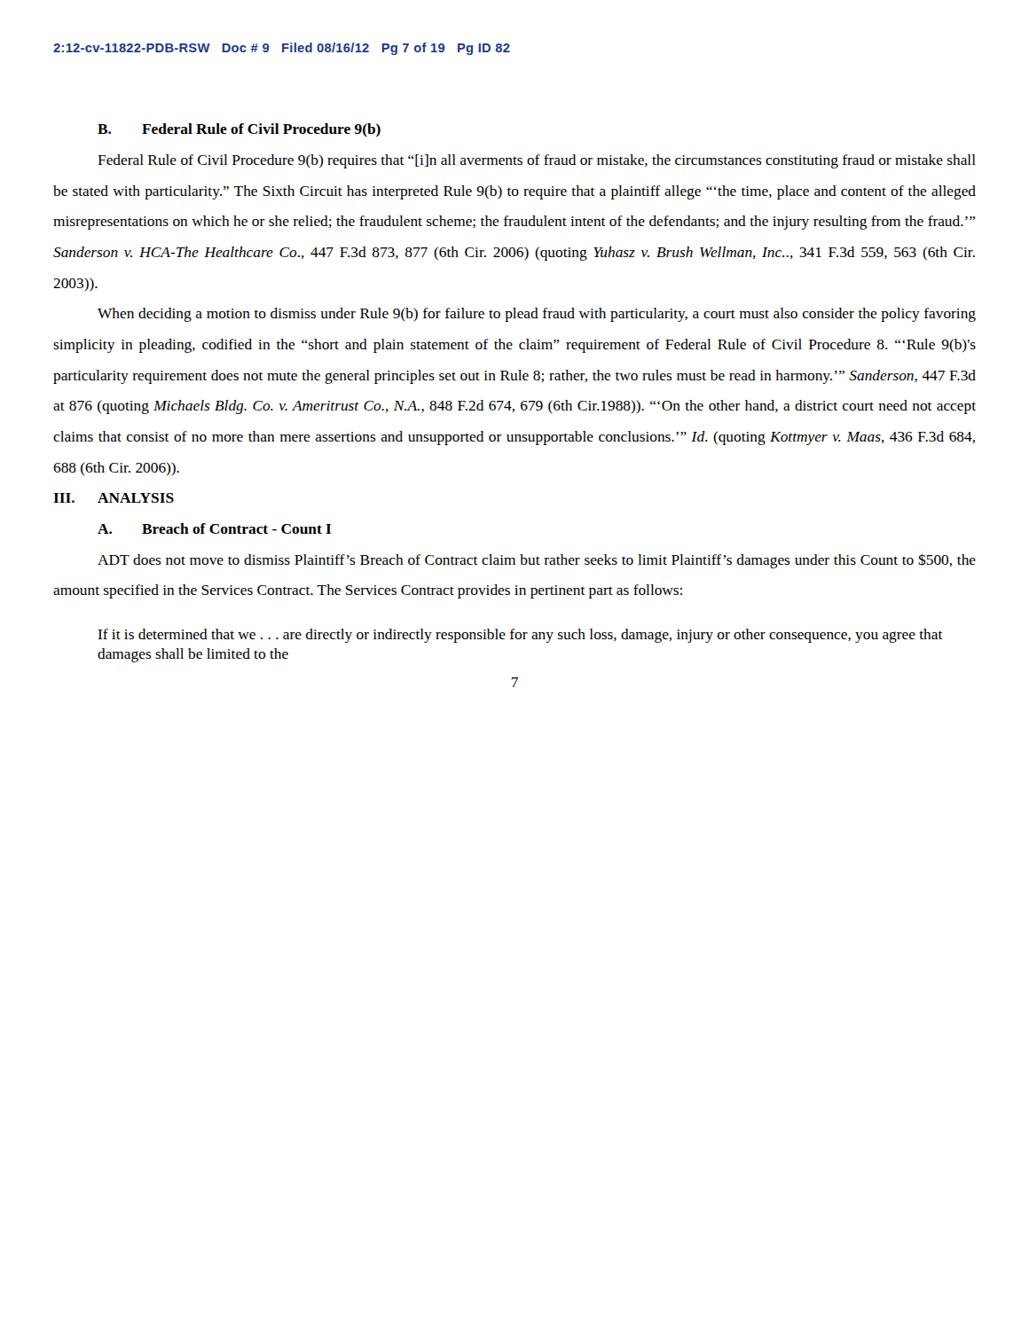2:12-cv-11822-PDB-RSW Doc # 9 Filed 08/16/12 Pg 7 of 19 Pg ID 82
B. Federal Rule of Civil Procedure 9(b)
Federal Rule of Civil Procedure 9(b) requires that “[i]n all averments of fraud or mistake, the circumstances constituting fraud or mistake shall be stated with particularity.” The Sixth Circuit has interpreted Rule 9(b) to require that a plaintiff allege “‘the time, place and content of the alleged misrepresentations on which he or she relied; the fraudulent scheme; the fraudulent intent of the defendants; and the injury resulting from the fraud.’” Sanderson v. HCA-The Healthcare Co., 447 F.3d 873, 877 (6th Cir. 2006) (quoting Yuhasz v. Brush Wellman, Inc.., 341 F.3d 559, 563 (6th Cir. 2003)).
When deciding a motion to dismiss under Rule 9(b) for failure to plead fraud with particularity, a court must also consider the policy favoring simplicity in pleading, codified in the “short and plain statement of the claim” requirement of Federal Rule of Civil Procedure 8. “‘Rule 9(b)'s particularity requirement does not mute the general principles set out in Rule 8; rather, the two rules must be read in harmony.’” Sanderson, 447 F.3d at 876 (quoting Michaels Bldg. Co. v. Ameritrust Co., N.A., 848 F.2d 674, 679 (6th Cir.1988)). “‘On the other hand, a district court need not accept claims that consist of no more than mere assertions and unsupported or unsupportable conclusions.’” Id. (quoting Kottmyer v. Maas, 436 F.3d 684, 688 (6th Cir. 2006)).
III. ANALYSIS
A. Breach of Contract - Count I
ADT does not move to dismiss Plaintiff’s Breach of Contract claim but rather seeks to limit Plaintiff’s damages under this Count to $500, the amount specified in the Services Contract. The Services Contract provides in pertinent part as follows:
If it is determined that we . . . are directly or indirectly responsible for any such loss, damage, injury or other consequence, you agree that damages shall be limited to the
7